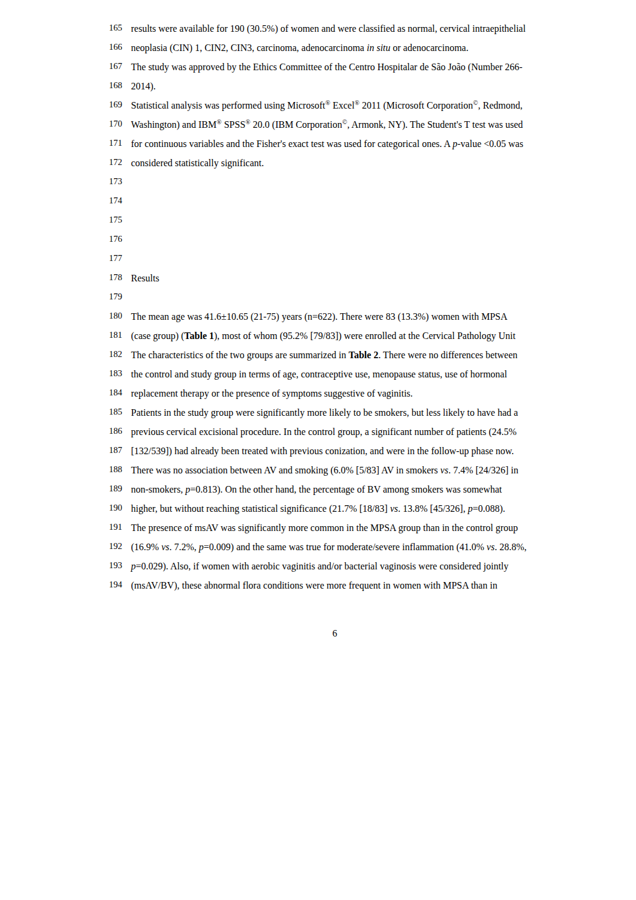165results were available for 190 (30.5%) of women and were classified as normal, cervical intraepithelial
166neoplasia (CIN) 1, CIN2, CIN3, carcinoma, adenocarcinoma in situ or adenocarcinoma.
167 The study was approved by the Ethics Committee of the Centro Hospitalar de São João (Number 266-
1682014).
169 Statistical analysis was performed using Microsoft® Excel® 2011 (Microsoft Corporation©, Redmond,
170 Washington) and IBM® SPSS® 20.0 (IBM Corporation©, Armonk, NY). The Student's T test was used
171for continuous variables and the Fisher's exact test was used for categorical ones. A p-value <0.05 was
172considered statistically significant.
173
174
175
176
177
178 Results
179
180 The mean age was 41.6±10.65 (21-75) years (n=622). There were 83 (13.3%) women with MPSA
181(case group) (Table 1), most of whom (95.2% [79/83]) were enrolled at the Cervical Pathology Unit
182 The characteristics of the two groups are summarized in Table 2. There were no differences between
183the control and study group in terms of age, contraceptive use, menopause status, use of hormonal
184replacement therapy or the presence of symptoms suggestive of vaginitis.
185 Patients in the study group were significantly more likely to be smokers, but less likely to have had a
186previous cervical excisional procedure. In the control group, a significant number of patients (24.5%
187[132/539]) had already been treated with previous conization, and were in the follow-up phase now.
188 There was no association between AV and smoking (6.0% [5/83] AV in smokers vs. 7.4% [24/326] in
189non-smokers, p=0.813). On the other hand, the percentage of BV among smokers was somewhat
190higher, but without reaching statistical significance (21.7% [18/83] vs. 13.8% [45/326], p=0.088).
191 The presence of msAV was significantly more common in the MPSA group than in the control group
192(16.9% vs. 7.2%, p=0.009) and the same was true for moderate/severe inflammation (41.0% vs. 28.8%,
193 p=0.029). Also, if women with aerobic vaginitis and/or bacterial vaginosis were considered jointly
194(msAV/BV), these abnormal flora conditions were more frequent in women with MPSA than in
6